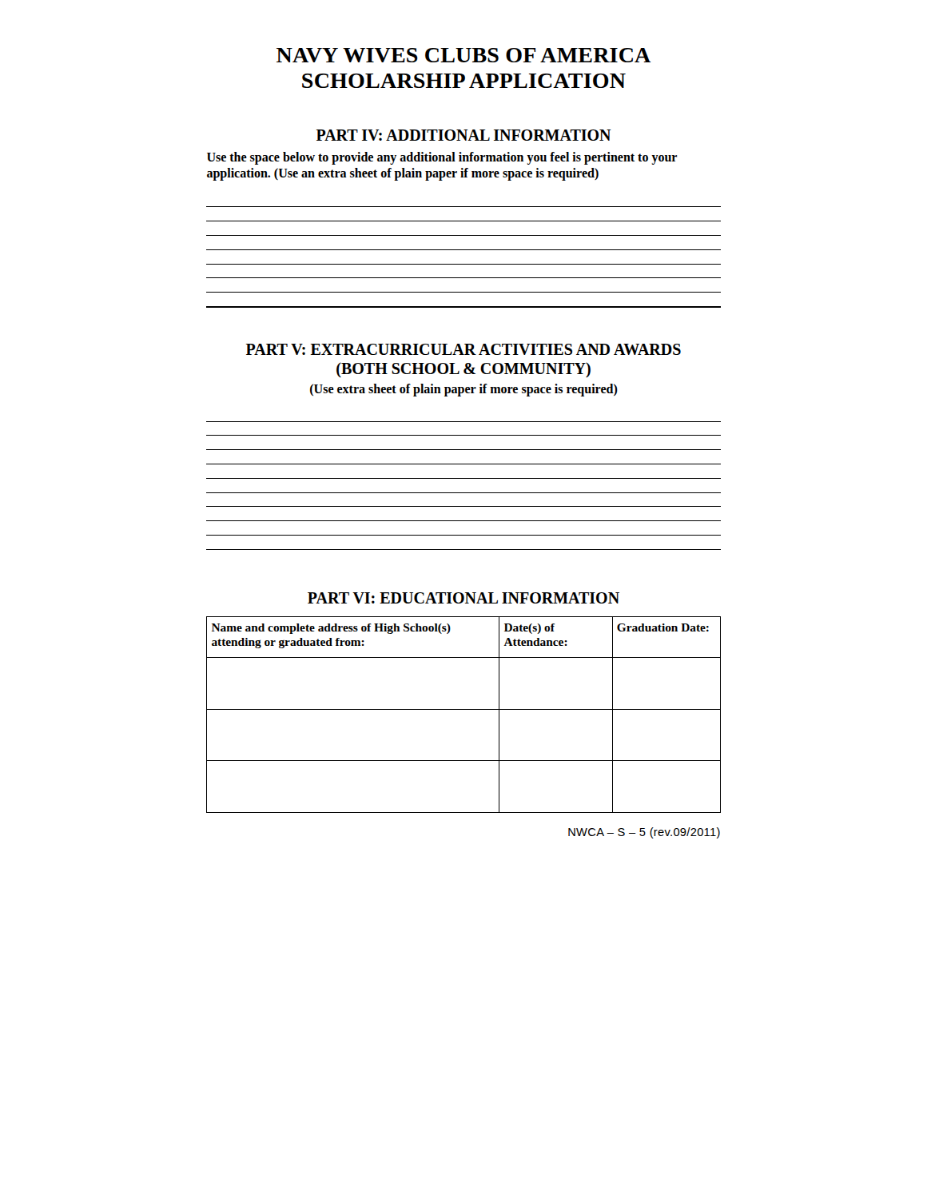NAVY WIVES CLUBS OF AMERICA
SCHOLARSHIP APPLICATION
PART IV: ADDITIONAL INFORMATION
Use the space below to provide any additional information you feel is pertinent to your application. (Use an extra sheet of plain paper if more space is required)
PART V: EXTRACURRICULAR ACTIVITIES AND AWARDS
(BOTH SCHOOL & COMMUNITY)
(Use extra sheet of plain paper if more space is required)
PART VI: EDUCATIONAL INFORMATION
| Name and complete address of High School(s) attending or graduated from: | Date(s) of Attendance: | Graduation Date: |
| --- | --- | --- |
NWCA – S – 5 (rev.09/2011)